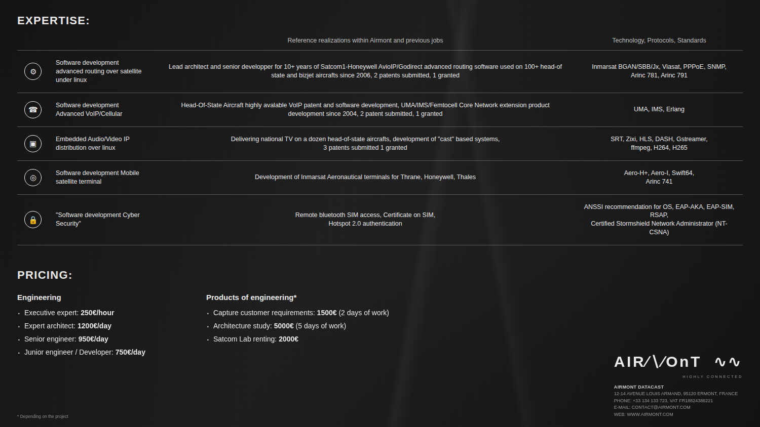EXPERTISE:
| | | Reference realizations within Airmont and previous jobs | Technology, Protocols, Standards |
| --- | --- | --- | --- |
| ⚙ | Software development advanced routing over satellite under linux | Lead architect and senior developper for 10+ years of Satcom1-Honeywell AvioIP/Godirect advanced routing software used on 100+ head-of state and bizjet aircrafts since 2006, 2 patents submitted, 1 granted | Inmarsat BGAN/SBB/Jx, Viasat, PPPoE, SNMP, Arinc 781, Arinc 791 |
| ☎ | Software development Advanced VoIP/Cellular | Head-Of-State Aircraft highly avalable VoIP patent and software development, UMA/IMS/Femtocell Core Network extension product development since 2004, 2 patent submitted, 1 granted | UMA, IMS, Erlang |
| ▣ | Embedded Audio/Video IP distribution over linux | Delivering national TV on a dozen head-of-state aircrafts, development of "cast" based systems, 3 patents submitted 1 granted | SRT, Zixi, HLS, DASH, Gstreamer, ffmpeg, H264, H265 |
| ◎ | Software development Mobile satellite terminal | Development of Inmarsat Aeronautical terminals for Thrane, Honeywell, Thales | Aero-H+, Aero-I, Swift64, Arinc 741 |
| 🔒 | "Software development Cyber Security" | Remote bluetooth SIM access, Certificate on SIM, Hotspot 2.0 authentication | ANSSI recommendation for OS, EAP-AKA, EAP-SIM, RSAP, Certified Stormshield Network Administrator (NT-CSNA) |
PRICING:
Engineering
Executive expert: 250€/hour
Expert architect: 1200€/day
Senior engineer: 950€/day
Junior engineer / Developer: 750€/day
Products of engineering*
Capture customer requirements: 1500€ (2 days of work)
Architecture study: 5000€ (5 days of work)
Satcom Lab renting: 2000€
* Depending on the project
AIR∕∖∕OnT ∿∿
HIGHLY CONNECTED
AIRMONT DATACAST
12-14 AVENUE LOUIS ARMAND, 95120 ERMONT, FRANCE
PHONE: +33 134 133 723, VAT FR18824386221
E-MAIL: CONTACT@AIRMONT.COM
WEB: WWW.AIRMONT.COM